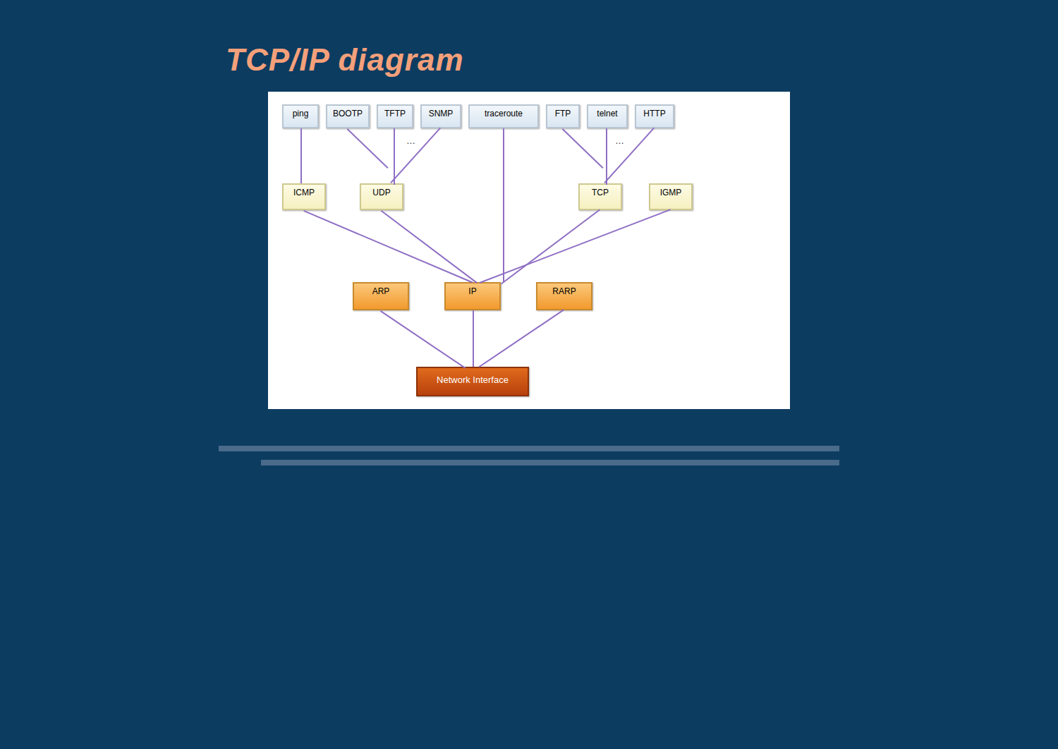TCP/IP diagram
ping
BOOTP
TFTP
SNMP
traceroute
FTP
telnet
HTTP
…
…
ICMP
UDP
TCP
IGMP
ARP
IP
RARP
Network Interface